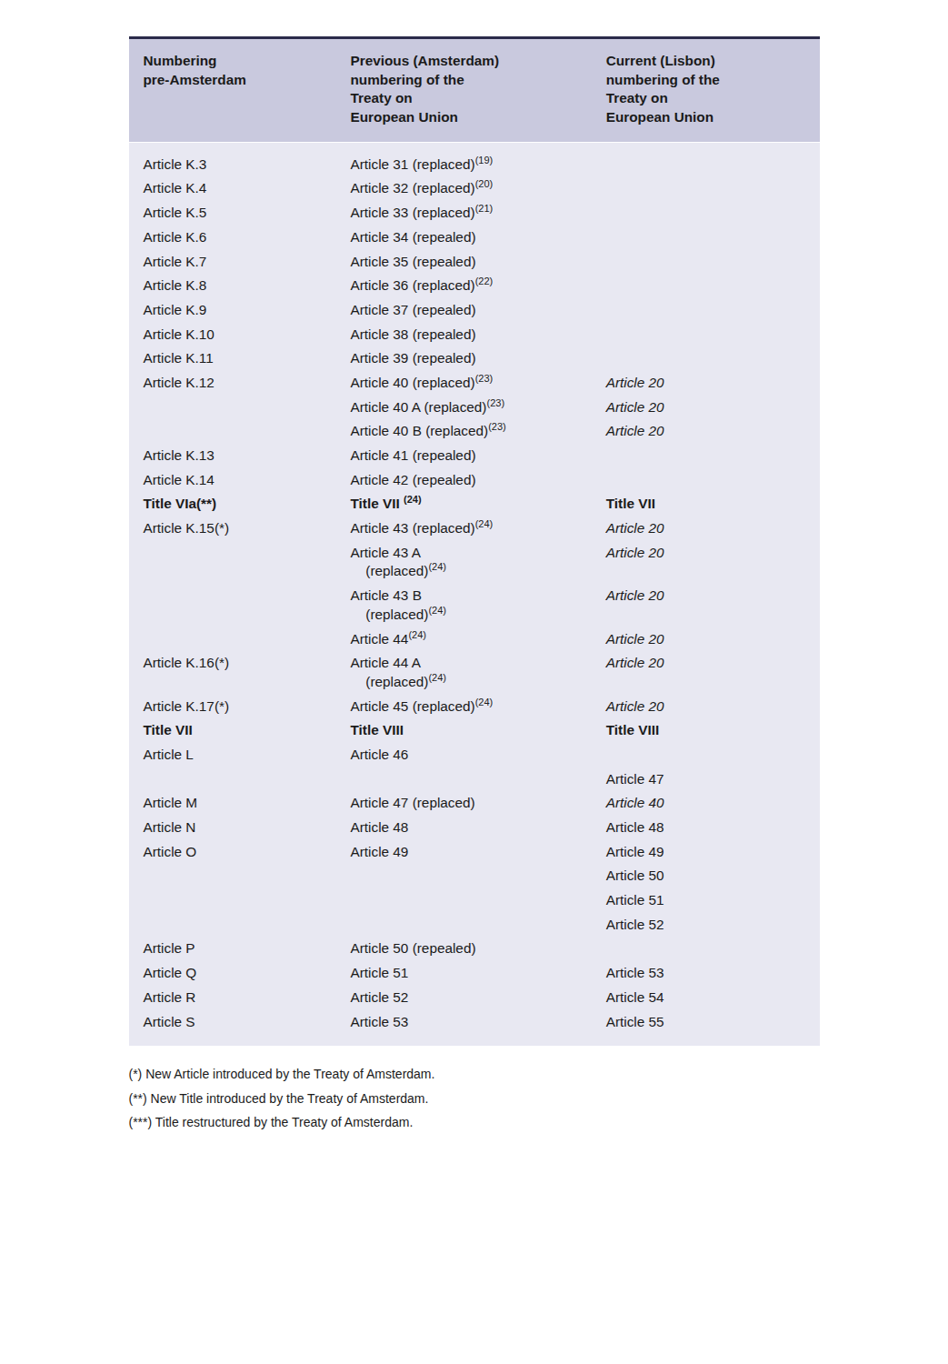| Numbering pre-Amsterdam | Previous (Amsterdam) numbering of the Treaty on European Union | Current (Lisbon) numbering of the Treaty on European Union |
| --- | --- | --- |
| Article K.3 | Article 31 (replaced) (19) | |
| Article K.4 | Article 32 (replaced) (20) | |
| Article K.5 | Article 33 (replaced) (21) | |
| Article K.6 | Article 34 (repealed) | |
| Article K.7 | Article 35 (repealed) | |
| Article K.8 | Article 36 (replaced) (22) | |
| Article K.9 | Article 37 (repealed) | |
| Article K.10 | Article 38 (repealed) | |
| Article K.11 | Article 39 (repealed) | |
| Article K.12 | Article 40 (replaced) (23) | Article 20 |
| | Article 40 A (replaced) (23) | Article 20 |
| | Article 40 B (replaced) (23) | Article 20 |
| Article K.13 | Article 41 (repealed) | |
| Article K.14 | Article 42 (repealed) | |
| Title VIa(**) | Title VII (24) | Title VII |
| Article K.15(*) | Article 43 (replaced) (24) | Article 20 |
| | Article 43 A (replaced) (24) | Article 20 |
| | Article 43 B (replaced) (24) | Article 20 |
| | Article 44 (24) | Article 20 |
| Article K.16(*) | Article 44 A (replaced) (24) | Article 20 |
| Article K.17(*) | Article 45 (replaced) (24) | Article 20 |
| Title VII | Title VIII | Title VIII |
| Article L | Article 46 | |
| | | Article 47 |
| Article M | Article 47 (replaced) | Article 40 |
| Article N | Article 48 | Article 48 |
| Article O | Article 49 | Article 49 |
| | | Article 50 |
| | | Article 51 |
| | | Article 52 |
| Article P | Article 50 (repealed) | |
| Article Q | Article 51 | Article 53 |
| Article R | Article 52 | Article 54 |
| Article S | Article 53 | Article 55 |
(*) New Article introduced by the Treaty of Amsterdam.
(**) New Title introduced by the Treaty of Amsterdam.
(***) Title restructured by the Treaty of Amsterdam.